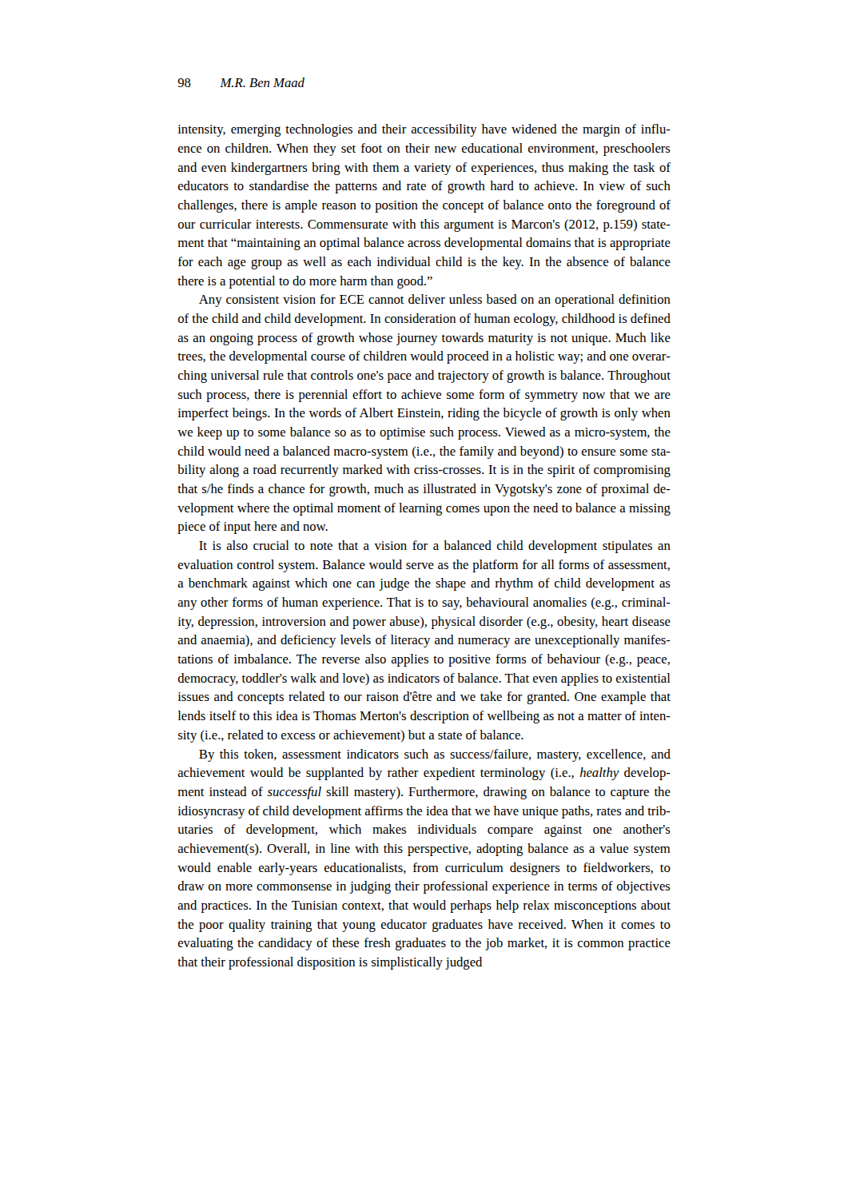98 M.R. Ben Maad
intensity, emerging technologies and their accessibility have widened the margin of influence on children. When they set foot on their new educational environment, preschoolers and even kindergartners bring with them a variety of experiences, thus making the task of educators to standardise the patterns and rate of growth hard to achieve. In view of such challenges, there is ample reason to position the concept of balance onto the foreground of our curricular interests. Commensurate with this argument is Marcon's (2012, p.159) statement that “maintaining an optimal balance across developmental domains that is appropriate for each age group as well as each individual child is the key. In the absence of balance there is a potential to do more harm than good.”
Any consistent vision for ECE cannot deliver unless based on an operational definition of the child and child development. In consideration of human ecology, childhood is defined as an ongoing process of growth whose journey towards maturity is not unique. Much like trees, the developmental course of children would proceed in a holistic way; and one overarching universal rule that controls one's pace and trajectory of growth is balance. Throughout such process, there is perennial effort to achieve some form of symmetry now that we are imperfect beings. In the words of Albert Einstein, riding the bicycle of growth is only when we keep up to some balance so as to optimise such process. Viewed as a micro-system, the child would need a balanced macro-system (i.e., the family and beyond) to ensure some stability along a road recurrently marked with criss-crosses. It is in the spirit of compromising that s/he finds a chance for growth, much as illustrated in Vygotsky's zone of proximal development where the optimal moment of learning comes upon the need to balance a missing piece of input here and now.
It is also crucial to note that a vision for a balanced child development stipulates an evaluation control system. Balance would serve as the platform for all forms of assessment, a benchmark against which one can judge the shape and rhythm of child development as any other forms of human experience. That is to say, behavioural anomalies (e.g., criminality, depression, introversion and power abuse), physical disorder (e.g., obesity, heart disease and anaemia), and deficiency levels of literacy and numeracy are unexceptionally manifestations of imbalance. The reverse also applies to positive forms of behaviour (e.g., peace, democracy, toddler's walk and love) as indicators of balance. That even applies to existential issues and concepts related to our raison d'être and we take for granted. One example that lends itself to this idea is Thomas Merton's description of wellbeing as not a matter of intensity (i.e., related to excess or achievement) but a state of balance.
By this token, assessment indicators such as success/failure, mastery, excellence, and achievement would be supplanted by rather expedient terminology (i.e., healthy development instead of successful skill mastery). Furthermore, drawing on balance to capture the idiosyncrasy of child development affirms the idea that we have unique paths, rates and tributaries of development, which makes individuals compare against one another's achievement(s). Overall, in line with this perspective, adopting balance as a value system would enable early-years educationalists, from curriculum designers to fieldworkers, to draw on more commonsense in judging their professional experience in terms of objectives and practices. In the Tunisian context, that would perhaps help relax misconceptions about the poor quality training that young educator graduates have received. When it comes to evaluating the candidacy of these fresh graduates to the job market, it is common practice that their professional disposition is simplistically judged